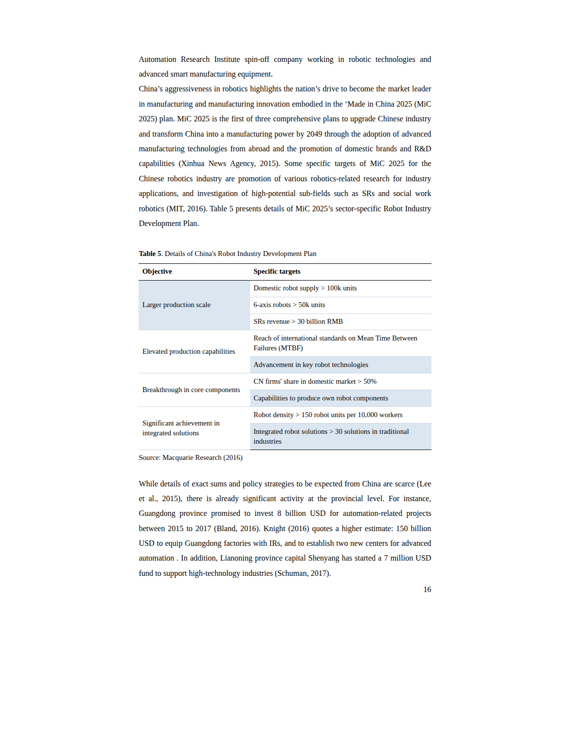Automation Research Institute spin-off company working in robotic technologies and advanced smart manufacturing equipment.
China’s aggressiveness in robotics highlights the nation’s drive to become the market leader in manufacturing and manufacturing innovation embodied in the ‘Made in China 2025 (MiC 2025) plan. MiC 2025 is the first of three comprehensive plans to upgrade Chinese industry and transform China into a manufacturing power by 2049 through the adoption of advanced manufacturing technologies from abroad and the promotion of domestic brands and R&D capabilities (Xinhua News Agency, 2015). Some specific targets of MiC 2025 for the Chinese robotics industry are promotion of various robotics-related research for industry applications, and investigation of high-potential sub-fields such as SRs and social work robotics (MIT, 2016). Table 5 presents details of MiC 2025’s sector-specific Robot Industry Development Plan.
Table 5. Details of China's Robot Industry Development Plan
| Objective | Specific targets |
| --- | --- |
| Larger production scale | Domestic robot supply > 100k units |
| 6-axis robots > 50k units |
| SRs revenue > 30 billion RMB |
| Elevated production capabilities | Reach of international standards on Mean Time Between Failures (MTBF) |
| Advancement in key robot technologies |
| Breakthrough in core components | CN firms' share in domestic market > 50% |
| Capabilities to produce own robot components |
| Significant achievement in integrated solutions | Robot density > 150 robot units per 10,000 workers |
| Integrated robot solutions > 30 solutions in traditional industries |
Source: Macquarie Research (2016)
While details of exact sums and policy strategies to be expected from China are scarce (Lee et al., 2015), there is already significant activity at the provincial level. For instance, Guangdong province promised to invest 8 billion USD for automation-related projects between 2015 to 2017 (Bland, 2016). Knight (2016) quotes a higher estimate: 150 billion USD to equip Guangdong factories with IRs, and to establish two new centers for advanced automation . In addition, Lianoning province capital Shenyang has started a 7 million USD fund to support high-technology industries (Schuman, 2017).
16